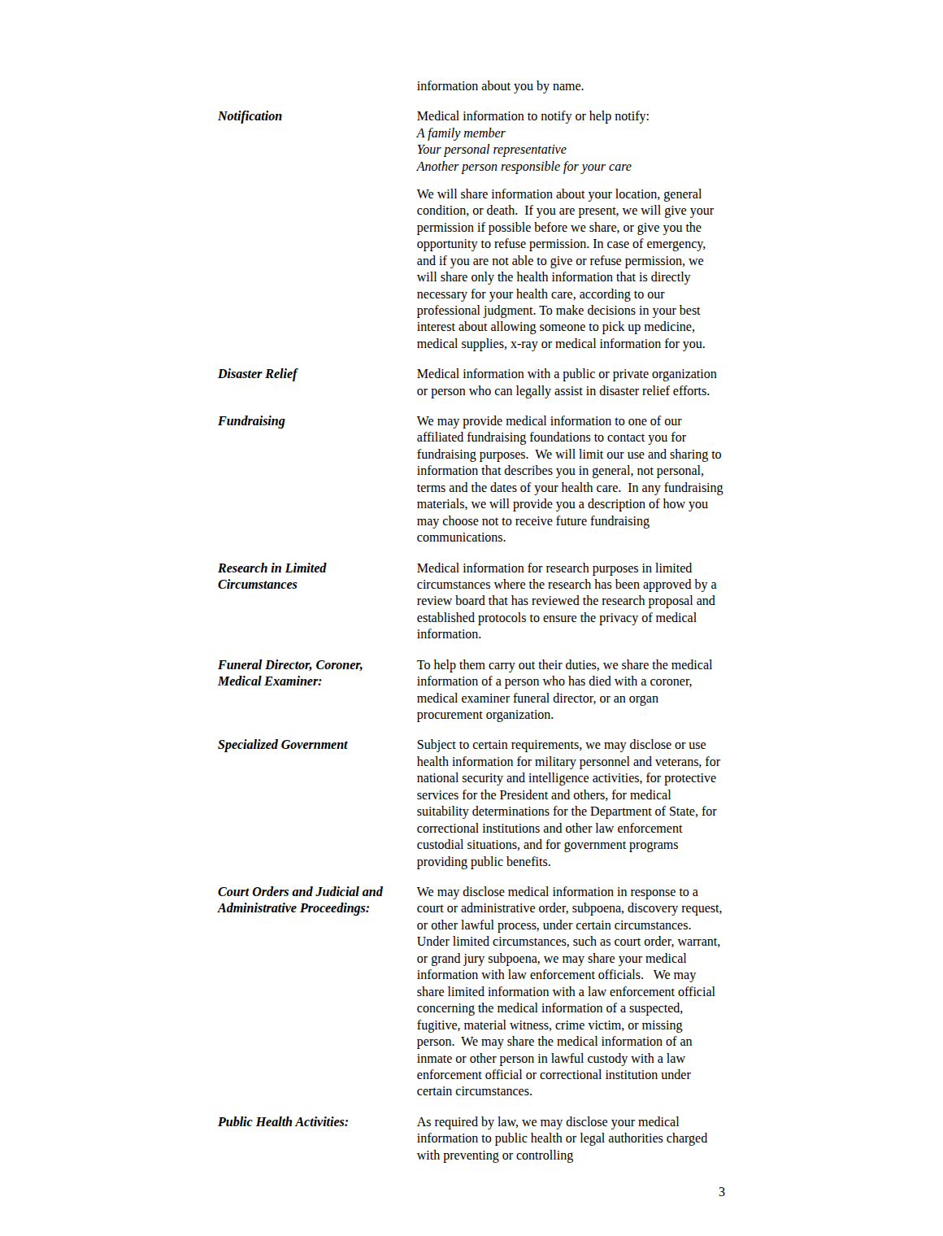| | information about you by name. |
| Notification | Medical information to notify or help notify: A family member Your personal representative Another person responsible for your care We will share information about your location, general condition, or death. If you are present, we will give your permission if possible before we share, or give you the opportunity to refuse permission. In case of emergency, and if you are not able to give or refuse permission, we will share only the health information that is directly necessary for your health care, according to our professional judgment. To make decisions in your best interest about allowing someone to pick up medicine, medical supplies, x-ray or medical information for you. |
| Disaster Relief | Medical information with a public or private organization or person who can legally assist in disaster relief efforts. |
| Fundraising | We may provide medical information to one of our affiliated fundraising foundations to contact you for fundraising purposes. We will limit our use and sharing to information that describes you in general, not personal, terms and the dates of your health care. In any fundraising materials, we will provide you a description of how you may choose not to receive future fundraising communications. |
| Research in Limited Circumstances | Medical information for research purposes in limited circumstances where the research has been approved by a review board that has reviewed the research proposal and established protocols to ensure the privacy of medical information. |
| Funeral Director, Coroner, Medical Examiner: | To help them carry out their duties, we share the medical information of a person who has died with a coroner, medical examiner funeral director, or an organ procurement organization. |
| Specialized Government | Subject to certain requirements, we may disclose or use health information for military personnel and veterans, for national security and intelligence activities, for protective services for the President and others, for medical suitability determinations for the Department of State, for correctional institutions and other law enforcement custodial situations, and for government programs providing public benefits. |
| Court Orders and Judicial and Administrative Proceedings: | We may disclose medical information in response to a court or administrative order, subpoena, discovery request, or other lawful process, under certain circumstances. Under limited circumstances, such as court order, warrant, or grand jury subpoena, we may share your medical information with law enforcement officials. We may share limited information with a law enforcement official concerning the medical information of a suspected, fugitive, material witness, crime victim, or missing person. We may share the medical information of an inmate or other person in lawful custody with a law enforcement official or correctional institution under certain circumstances. |
| Public Health Activities: | As required by law, we may disclose your medical information to public health or legal authorities charged with preventing or controlling |
3